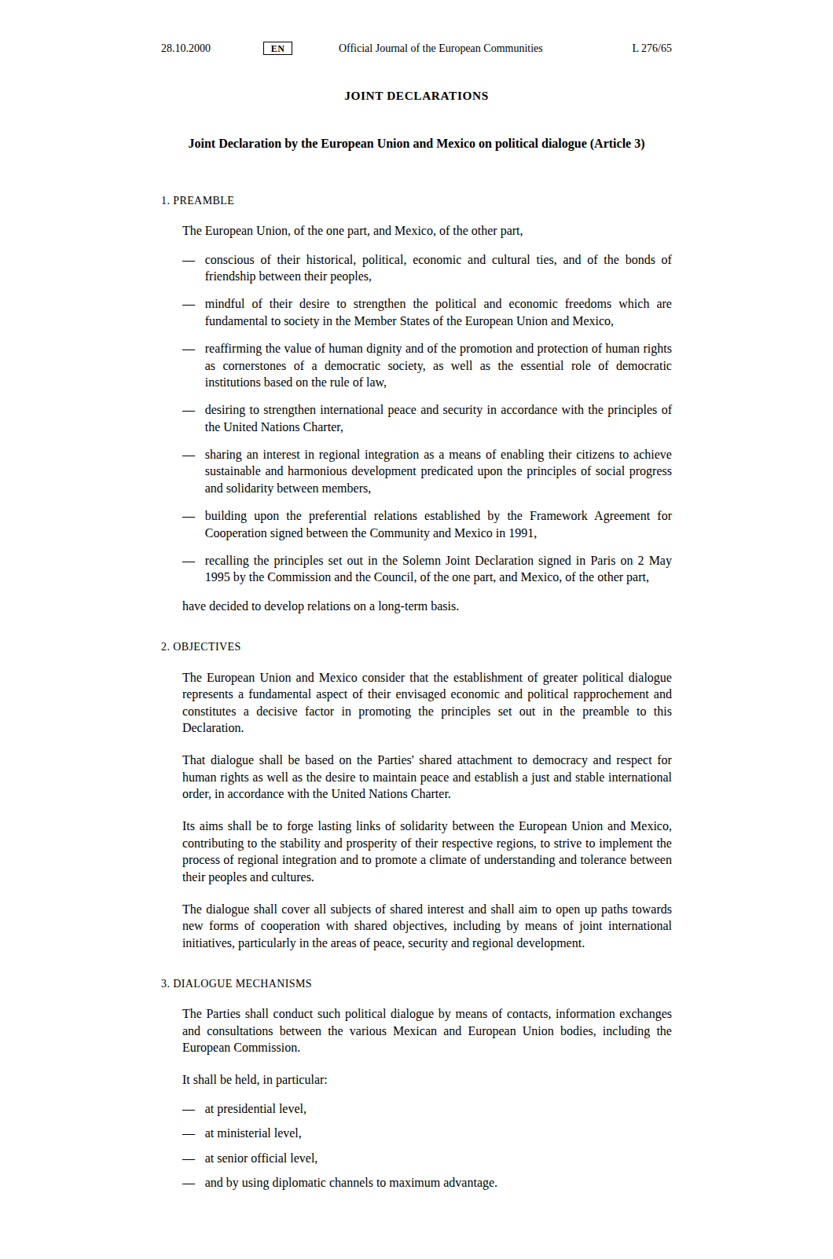28.10.2000
EN
Official Journal of the European Communities
L 276/65
JOINT DECLARATIONS
Joint Declaration by the European Union and Mexico on political dialogue (Article 3)
1. PREAMBLE
The European Union, of the one part, and Mexico, of the other part,
conscious of their historical, political, economic and cultural ties, and of the bonds of friendship between their peoples,
mindful of their desire to strengthen the political and economic freedoms which are fundamental to society in the Member States of the European Union and Mexico,
reaffirming the value of human dignity and of the promotion and protection of human rights as cornerstones of a democratic society, as well as the essential role of democratic institutions based on the rule of law,
desiring to strengthen international peace and security in accordance with the principles of the United Nations Charter,
sharing an interest in regional integration as a means of enabling their citizens to achieve sustainable and harmonious development predicated upon the principles of social progress and solidarity between members,
building upon the preferential relations established by the Framework Agreement for Cooperation signed between the Community and Mexico in 1991,
recalling the principles set out in the Solemn Joint Declaration signed in Paris on 2 May 1995 by the Commission and the Council, of the one part, and Mexico, of the other part,
have decided to develop relations on a long-term basis.
2. OBJECTIVES
The European Union and Mexico consider that the establishment of greater political dialogue represents a fundamental aspect of their envisaged economic and political rapprochement and constitutes a decisive factor in promoting the principles set out in the preamble to this Declaration.
That dialogue shall be based on the Parties' shared attachment to democracy and respect for human rights as well as the desire to maintain peace and establish a just and stable international order, in accordance with the United Nations Charter.
Its aims shall be to forge lasting links of solidarity between the European Union and Mexico, contributing to the stability and prosperity of their respective regions, to strive to implement the process of regional integration and to promote a climate of understanding and tolerance between their peoples and cultures.
The dialogue shall cover all subjects of shared interest and shall aim to open up paths towards new forms of cooperation with shared objectives, including by means of joint international initiatives, particularly in the areas of peace, security and regional development.
3. DIALOGUE MECHANISMS
The Parties shall conduct such political dialogue by means of contacts, information exchanges and consultations between the various Mexican and European Union bodies, including the European Commission.
It shall be held, in particular:
at presidential level,
at ministerial level,
at senior official level,
and by using diplomatic channels to maximum advantage.